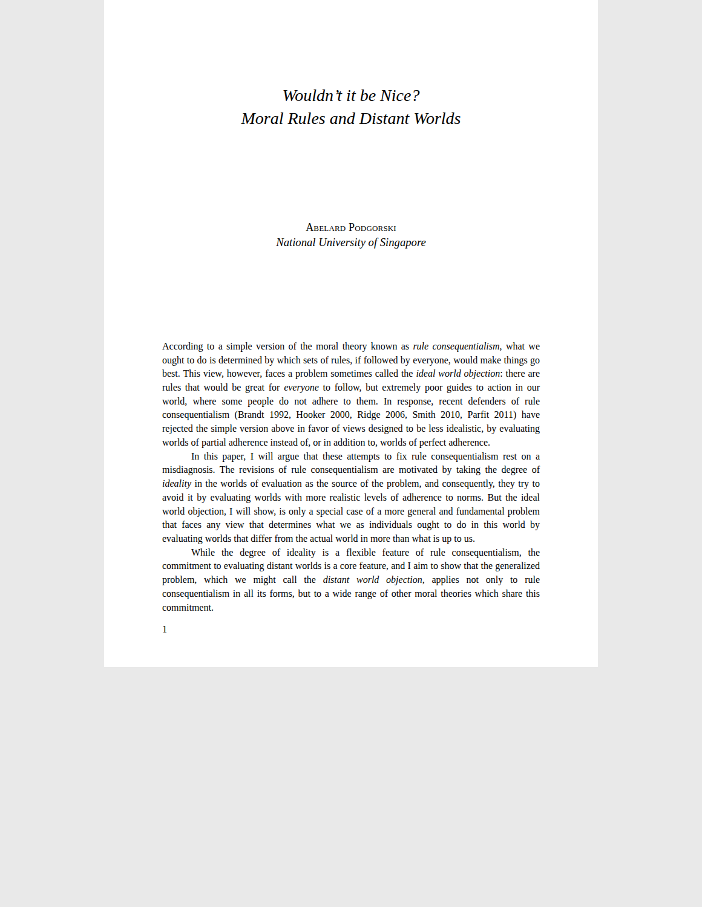Wouldn’t it be Nice?
Moral Rules and Distant Worlds
Abelard Podgorski
National University of Singapore
According to a simple version of the moral theory known as rule consequentialism, what we ought to do is determined by which sets of rules, if followed by everyone, would make things go best. This view, however, faces a problem sometimes called the ideal world objection: there are rules that would be great for everyone to follow, but extremely poor guides to action in our world, where some people do not adhere to them. In response, recent defenders of rule consequentialism (Brandt 1992, Hooker 2000, Ridge 2006, Smith 2010, Parfit 2011) have rejected the simple version above in favor of views designed to be less idealistic, by evaluating worlds of partial adherence instead of, or in addition to, worlds of perfect adherence.
In this paper, I will argue that these attempts to fix rule consequentialism rest on a misdiagnosis. The revisions of rule consequentialism are motivated by taking the degree of ideality in the worlds of evaluation as the source of the problem, and consequently, they try to avoid it by evaluating worlds with more realistic levels of adherence to norms. But the ideal world objection, I will show, is only a special case of a more general and fundamental problem that faces any view that determines what we as individuals ought to do in this world by evaluating worlds that differ from the actual world in more than what is up to us.
While the degree of ideality is a flexible feature of rule consequentialism, the commitment to evaluating distant worlds is a core feature, and I aim to show that the generalized problem, which we might call the distant world objection, applies not only to rule consequentialism in all its forms, but to a wide range of other moral theories which share this commitment.
1